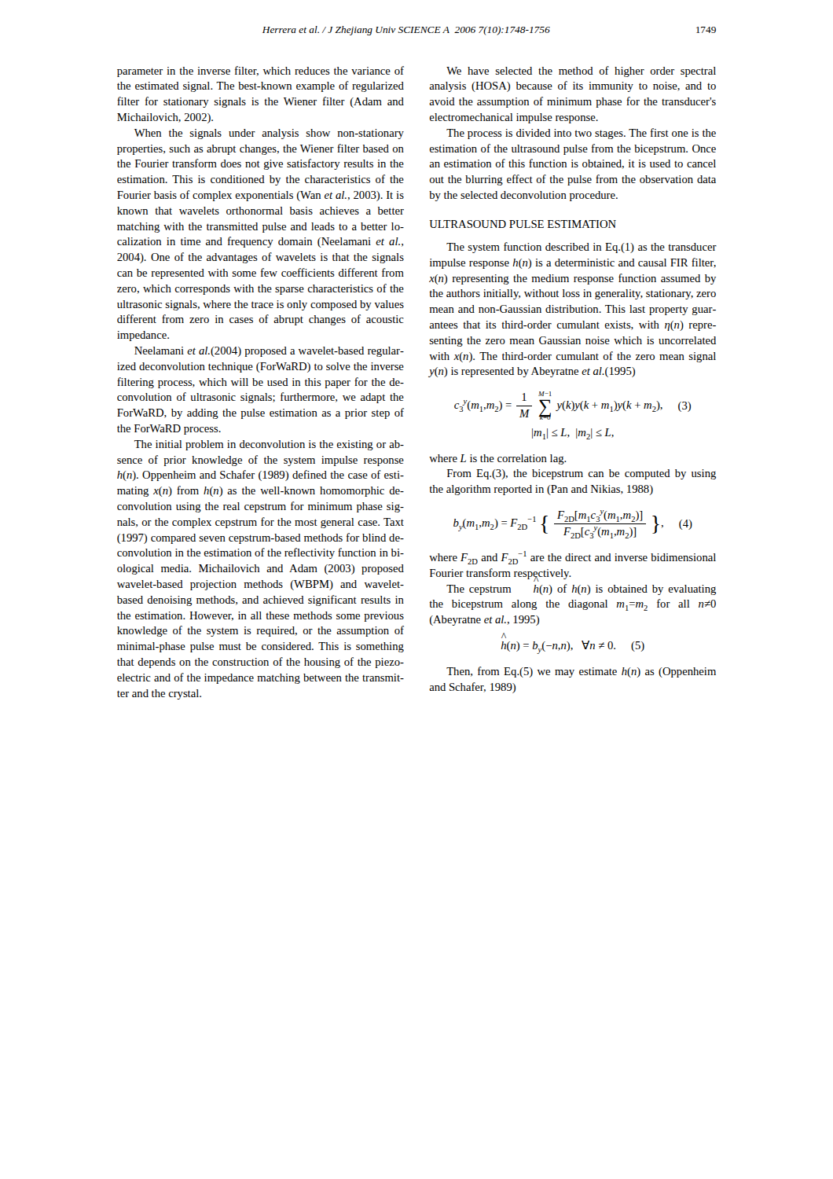Herrera et al. / J Zhejiang Univ SCIENCE A 2006 7(10):1748-1756
1749
parameter in the inverse filter, which reduces the variance of the estimated signal. The best-known example of regularized filter for stationary signals is the Wiener filter (Adam and Michailovich, 2002).
When the signals under analysis show non-stationary properties, such as abrupt changes, the Wiener filter based on the Fourier transform does not give satisfactory results in the estimation. This is conditioned by the characteristics of the Fourier basis of complex exponentials (Wan et al., 2003). It is known that wavelets orthonormal basis achieves a better matching with the transmitted pulse and leads to a better localization in time and frequency domain (Neelamani et al., 2004). One of the advantages of wavelets is that the signals can be represented with some few coefficients different from zero, which corresponds with the sparse characteristics of the ultrasonic signals, where the trace is only composed by values different from zero in cases of abrupt changes of acoustic impedance.
Neelamani et al.(2004) proposed a wavelet-based regularized deconvolution technique (ForWaRD) to solve the inverse filtering process, which will be used in this paper for the deconvolution of ultrasonic signals; furthermore, we adapt the ForWaRD, by adding the pulse estimation as a prior step of the ForWaRD process.
The initial problem in deconvolution is the existing or absence of prior knowledge of the system impulse response h(n). Oppenheim and Schafer (1989) defined the case of estimating x(n) from h(n) as the well-known homomorphic deconvolution using the real cepstrum for minimum phase signals, or the complex cepstrum for the most general case. Taxt (1997) compared seven cepstrum-based methods for blind deconvolution in the estimation of the reflectivity function in biological media. Michailovich and Adam (2003) proposed wavelet-based projection methods (WBPM) and wavelet-based denoising methods, and achieved significant results in the estimation. However, in all these methods some previous knowledge of the system is required, or the assumption of minimal-phase pulse must be considered. This is something that depends on the construction of the housing of the piezo-electric and of the impedance matching between the transmitter and the crystal.
We have selected the method of higher order spectral analysis (HOSA) because of its immunity to noise, and to avoid the assumption of minimum phase for the transducer's electromechanical impulse response.
The process is divided into two stages. The first one is the estimation of the ultrasound pulse from the bicepstrum. Once an estimation of this function is obtained, it is used to cancel out the blurring effect of the pulse from the observation data by the selected deconvolution procedure.
Ultrasound pulse estimation
The system function described in Eq.(1) as the transducer impulse response h(n) is a deterministic and causal FIR filter, x(n) representing the medium response function assumed by the authors initially, without loss in generality, stationary, zero mean and non-Gaussian distribution. This last property guarantees that its third-order cumulant exists, with η(n) representing the zero mean Gaussian noise which is uncorrelated with x(n). The third-order cumulant of the zero mean signal y(n) is represented by Abeyratne et al.(1995)
c3y(m1,m2) = 1 M M−1 ∑ k=0 y(k)y(k + m1)y(k + m2), (3)
|m1| ≤ L, |m2| ≤ L,
where L is the correlation lag.
From Eq.(3), the bicepstrum can be computed by using the algorithm reported in (Pan and Nikias, 1988)
by(m1,m2) = F2D−1 { F2D[m1c3y(m1,m2)] F2D[c3y(m1,m2)] }, (4)
where F2D and F2D−1 are the direct and inverse bidimensional Fourier transform respectively.
The cepstrum h(n) of h(n) is obtained by evaluating the bicepstrum along the diagonal m1=m2 for all n≠0 (Abeyratne et al., 1995)
h(n) = by(−n,n), ∀n ≠ 0. (5)
Then, from Eq.(5) we may estimate h(n) as (Oppenheim and Schafer, 1989)